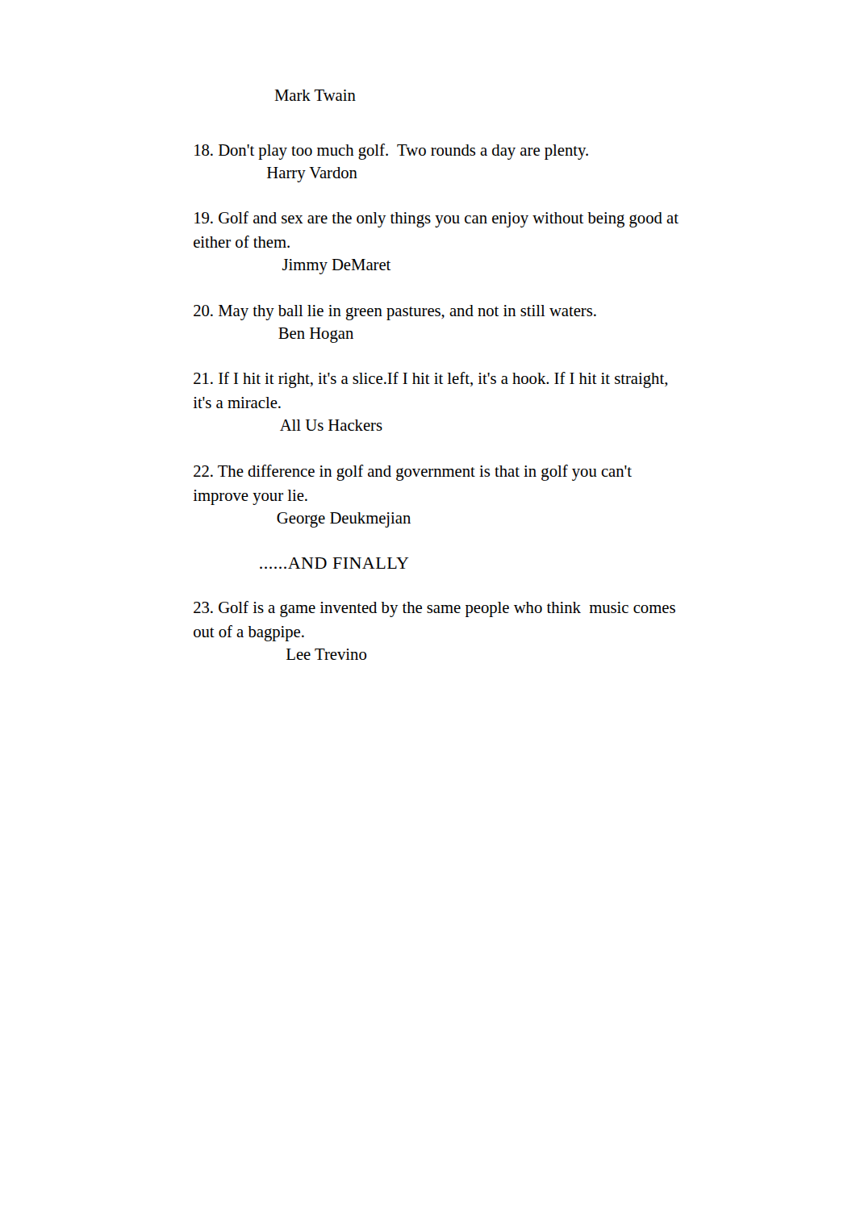Mark Twain
18. Don't play too much golf. Two rounds a day are plenty.
Harry Vardon
19. Golf and sex are the only things you can enjoy without being good at either of them.
Jimmy DeMaret
20. May thy ball lie in green pastures, and not in still waters.
Ben Hogan
21. If I hit it right, it's a slice.If I hit it left, it's a hook. If I hit it straight, it's a miracle.
All Us Hackers
22. The difference in golf and government is that in golf you can't improve your lie.
George Deukmejian
......AND FINALLY
23. Golf is a game invented by the same people who think music comes out of a bagpipe.
Lee Trevino